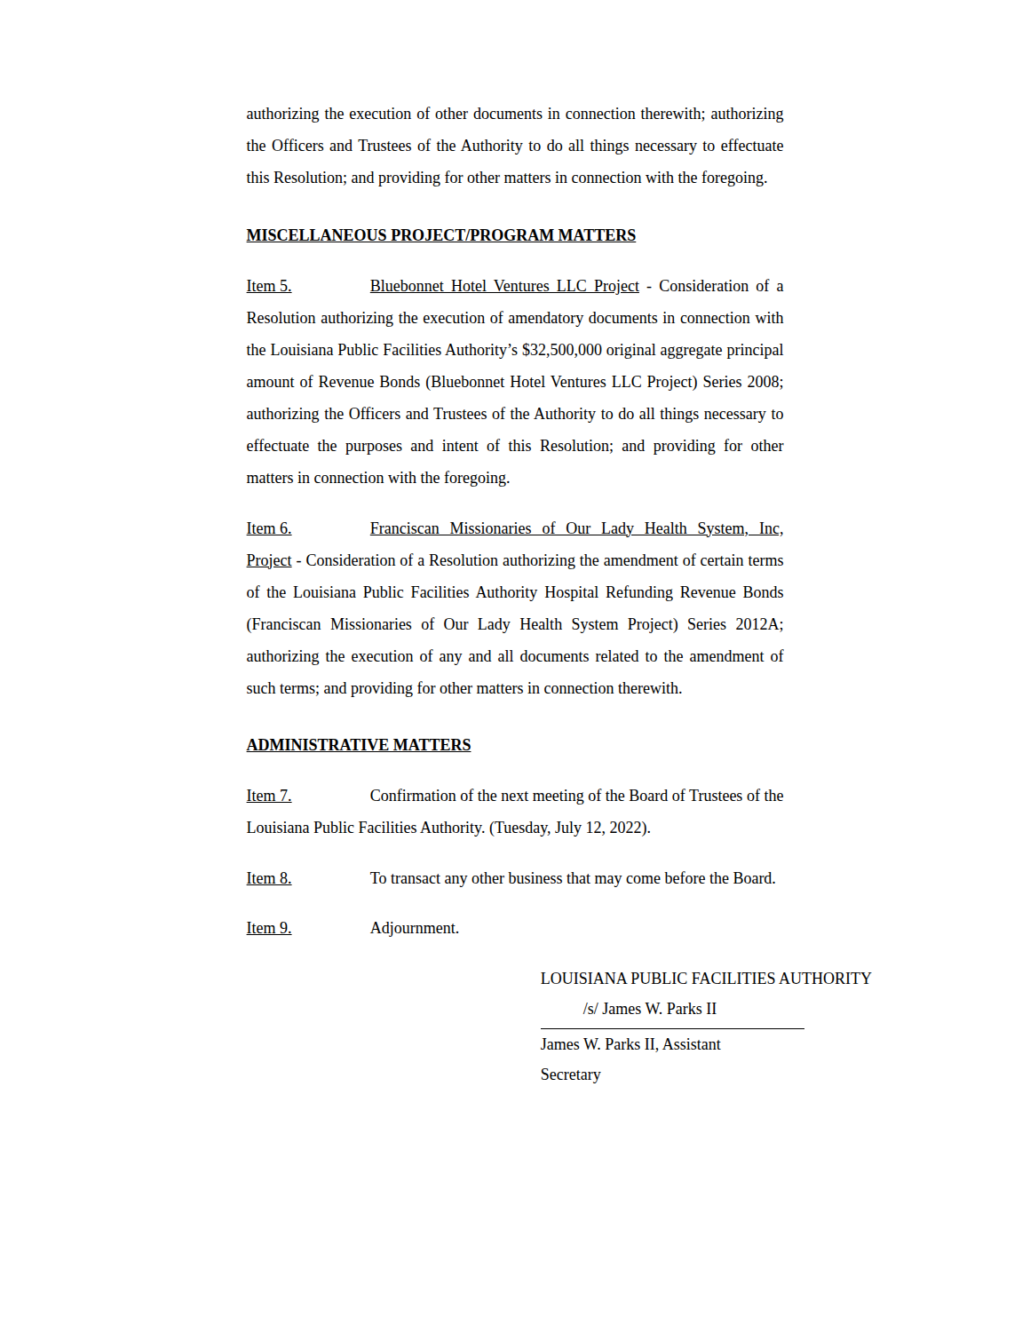authorizing the execution of other documents in connection therewith; authorizing the Officers and Trustees of the Authority to do all things necessary to effectuate this Resolution; and providing for other matters in connection with the foregoing.
MISCELLANEOUS PROJECT/PROGRAM MATTERS
Item 5. Bluebonnet Hotel Ventures LLC Project - Consideration of a Resolution authorizing the execution of amendatory documents in connection with the Louisiana Public Facilities Authority’s $32,500,000 original aggregate principal amount of Revenue Bonds (Bluebonnet Hotel Ventures LLC Project) Series 2008; authorizing the Officers and Trustees of the Authority to do all things necessary to effectuate the purposes and intent of this Resolution; and providing for other matters in connection with the foregoing.
Item 6. Franciscan Missionaries of Our Lady Health System, Inc, Project - Consideration of a Resolution authorizing the amendment of certain terms of the Louisiana Public Facilities Authority Hospital Refunding Revenue Bonds (Franciscan Missionaries of Our Lady Health System Project) Series 2012A; authorizing the execution of any and all documents related to the amendment of such terms; and providing for other matters in connection therewith.
ADMINISTRATIVE MATTERS
Item 7. Confirmation of the next meeting of the Board of Trustees of the Louisiana Public Facilities Authority. (Tuesday, July 12, 2022).
Item 8. To transact any other business that may come before the Board.
Item 9. Adjournment.
LOUISIANA PUBLIC FACILITIES AUTHORITY
/s/ James W. Parks II
James W. Parks II, Assistant Secretary